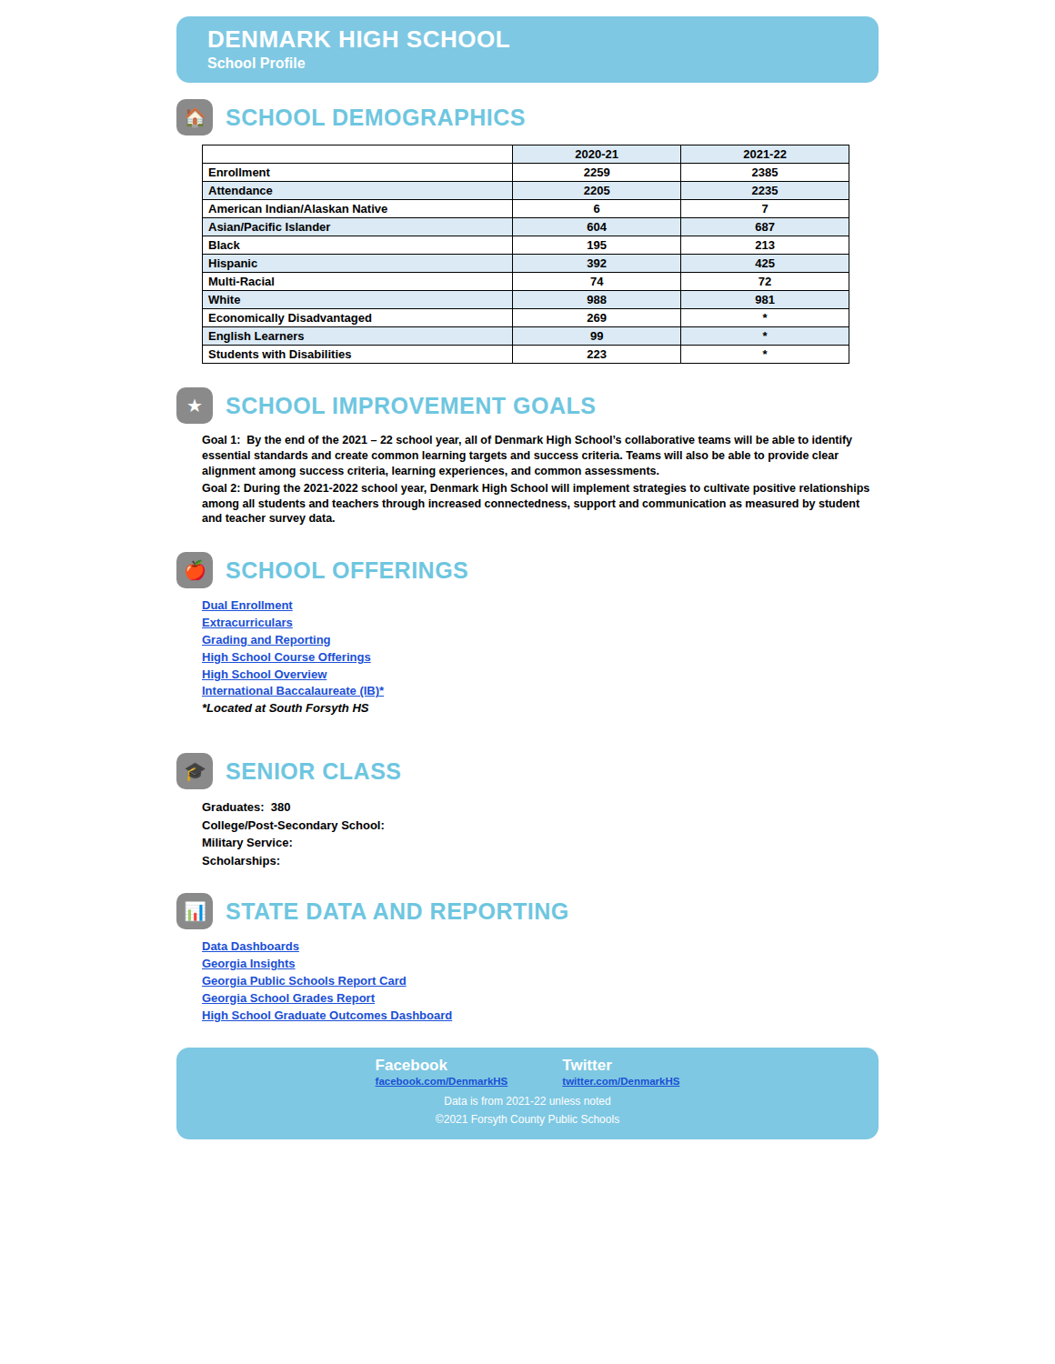DENMARK HIGH SCHOOL
School Profile
🏠
SCHOOL DEMOGRAPHICS
| | 2020-21 | 2021-22 |
| --- | --- | --- |
| Enrollment | 2259 | 2385 |
| Attendance | 2205 | 2235 |
| American Indian/Alaskan Native | 6 | 7 |
| Asian/Pacific Islander | 604 | 687 |
| Black | 195 | 213 |
| Hispanic | 392 | 425 |
| Multi-Racial | 74 | 72 |
| White | 988 | 981 |
| Economically Disadvantaged | 269 | * |
| English Learners | 99 | * |
| Students with Disabilities | 223 | * |
★
SCHOOL IMPROVEMENT GOALS
Goal 1: By the end of the 2021 – 22 school year, all of Denmark High School’s collaborative teams will be able to identify essential standards and create common learning targets and success criteria. Teams will also be able to provide clear alignment among success criteria, learning experiences, and common assessments.
Goal 2: During the 2021-2022 school year, Denmark High School will implement strategies to cultivate positive relationships among all students and teachers through increased connectedness, support and communication as measured by student and teacher survey data.
🍎
SCHOOL OFFERINGS
Dual Enrollment Extracurriculars Grading and Reporting High School Course Offerings High School Overview International Baccalaureate (IB)*
*Located at South Forsyth HS
🎓
SENIOR CLASS
Graduates: 380
College/Post-Secondary School:
Military Service:
Scholarships:
📊
STATE DATA AND REPORTING
Data Dashboards Georgia Insights Georgia Public Schools Report Card Georgia School Grades Report High School Graduate Outcomes Dashboard
Facebook facebook.com/DenmarkHS
Twitter twitter.com/DenmarkHS
Data is from 2021-22 unless noted
©2021 Forsyth County Public Schools